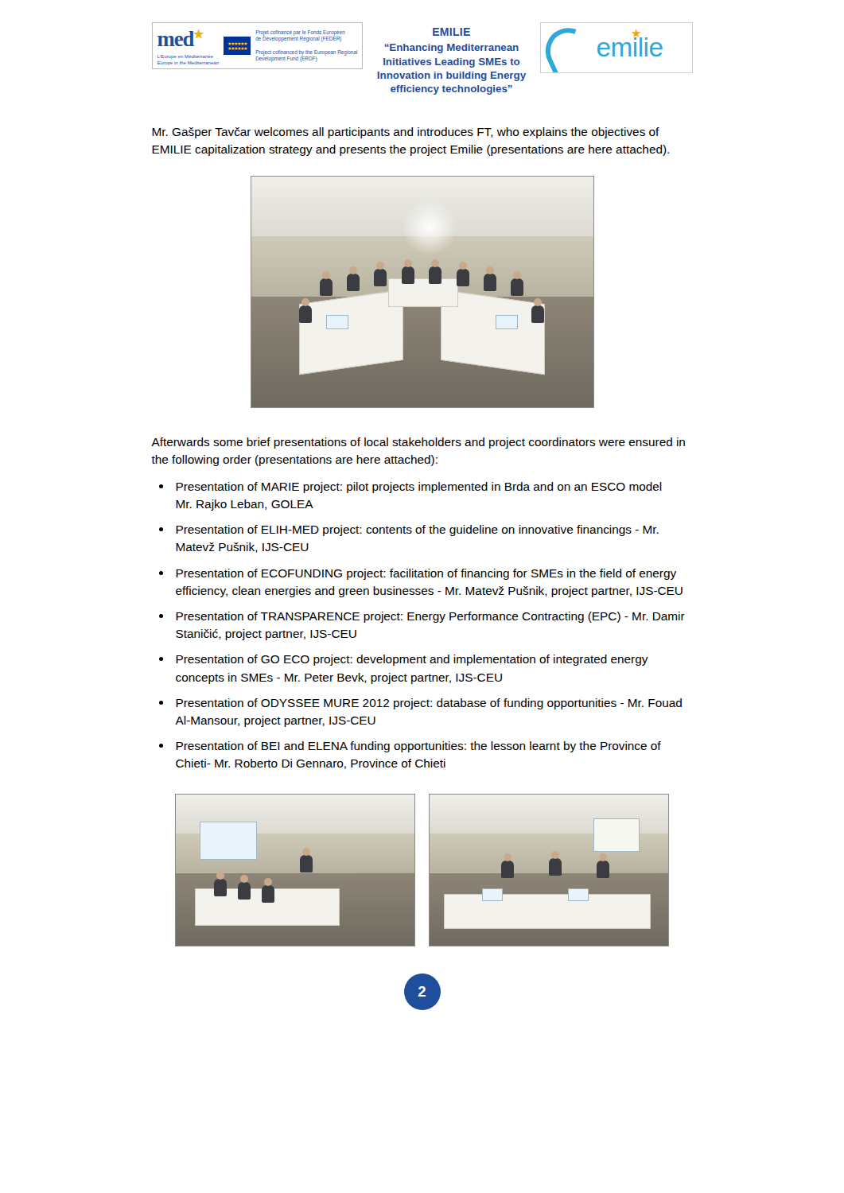med★ L'Europe en Méditerranée
Europe in the Mediterranean
Projet cofinancé par le Fonds Européen
de Développement Régional (FEDER)
Project cofinanced by the European Regional
Development Fund (ERDF)
EMILIE
“Enhancing Mediterranean Initiatives Leading SMEs to
Innovation in building Energy efficiency technologies”
emilie★
Mr. Gašper Tavčar welcomes all participants and introduces FT, who explains the objectives of EMILIE capitalization strategy and presents the project Emilie (presentations are here attached).
Afterwards some brief presentations of local stakeholders and project coordinators were ensured in the following order (presentations are here attached):
Presentation of MARIE project: pilot projects implemented in Brda and on an ESCO model
Mr. Rajko Leban, GOLEA
Presentation of ELIH-MED project: contents of the guideline on innovative financings - Mr. Matevž Pušnik, IJS-CEU
Presentation of ECOFUNDING project: facilitation of financing for SMEs in the field of energy efficiency, clean energies and green businesses - Mr. Matevž Pušnik, project partner, IJS-CEU
Presentation of TRANSPARENCE project: Energy Performance Contracting (EPC) - Mr. Damir Staničić, project partner, IJS-CEU
Presentation of GO ECO project: development and implementation of integrated energy concepts in SMEs - Mr. Peter Bevk, project partner, IJS-CEU
Presentation of ODYSSEE MURE 2012 project: database of funding opportunities - Mr. Fouad Al-Mansour, project partner, IJS-CEU
Presentation of BEI and ELENA funding opportunities: the lesson learnt by the Province of Chieti- Mr. Roberto Di Gennaro, Province of Chieti
2